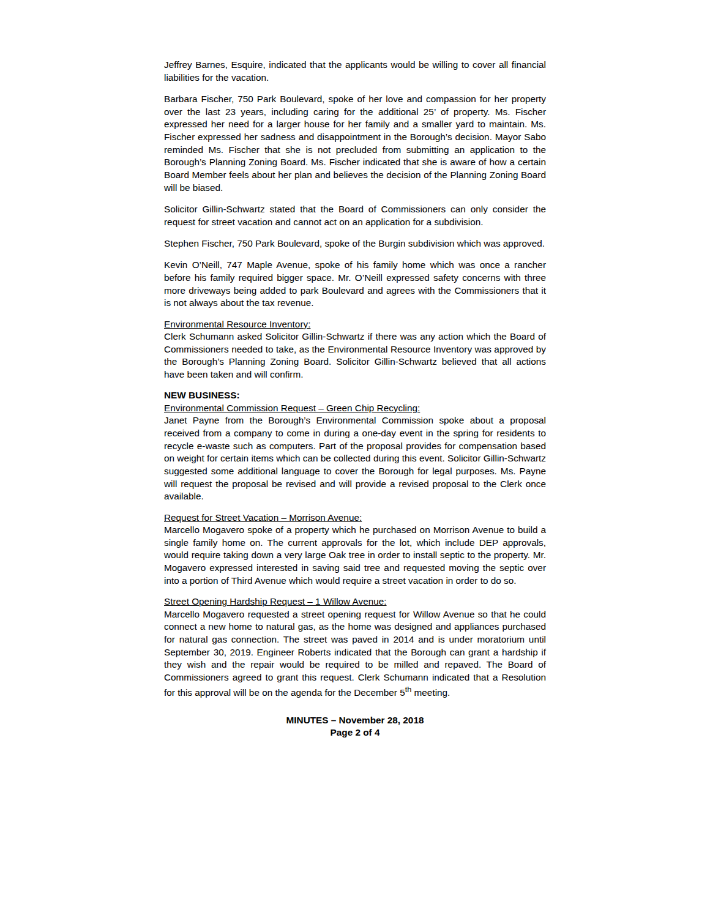Jeffrey Barnes, Esquire, indicated that the applicants would be willing to cover all financial liabilities for the vacation.
Barbara Fischer, 750 Park Boulevard, spoke of her love and compassion for her property over the last 23 years, including caring for the additional 25’ of property. Ms. Fischer expressed her need for a larger house for her family and a smaller yard to maintain. Ms. Fischer expressed her sadness and disappointment in the Borough’s decision. Mayor Sabo reminded Ms. Fischer that she is not precluded from submitting an application to the Borough’s Planning Zoning Board. Ms. Fischer indicated that she is aware of how a certain Board Member feels about her plan and believes the decision of the Planning Zoning Board will be biased.
Solicitor Gillin-Schwartz stated that the Board of Commissioners can only consider the request for street vacation and cannot act on an application for a subdivision.
Stephen Fischer, 750 Park Boulevard, spoke of the Burgin subdivision which was approved.
Kevin O’Neill, 747 Maple Avenue, spoke of his family home which was once a rancher before his family required bigger space. Mr. O’Neill expressed safety concerns with three more driveways being added to park Boulevard and agrees with the Commissioners that it is not always about the tax revenue.
Environmental Resource Inventory:
Clerk Schumann asked Solicitor Gillin-Schwartz if there was any action which the Board of Commissioners needed to take, as the Environmental Resource Inventory was approved by the Borough’s Planning Zoning Board. Solicitor Gillin-Schwartz believed that all actions have been taken and will confirm.
NEW BUSINESS:
Environmental Commission Request – Green Chip Recycling:
Janet Payne from the Borough’s Environmental Commission spoke about a proposal received from a company to come in during a one-day event in the spring for residents to recycle e-waste such as computers. Part of the proposal provides for compensation based on weight for certain items which can be collected during this event. Solicitor Gillin-Schwartz suggested some additional language to cover the Borough for legal purposes. Ms. Payne will request the proposal be revised and will provide a revised proposal to the Clerk once available.
Request for Street Vacation – Morrison Avenue:
Marcello Mogavero spoke of a property which he purchased on Morrison Avenue to build a single family home on. The current approvals for the lot, which include DEP approvals, would require taking down a very large Oak tree in order to install septic to the property. Mr. Mogavero expressed interested in saving said tree and requested moving the septic over into a portion of Third Avenue which would require a street vacation in order to do so.
Street Opening Hardship Request – 1 Willow Avenue:
Marcello Mogavero requested a street opening request for Willow Avenue so that he could connect a new home to natural gas, as the home was designed and appliances purchased for natural gas connection. The street was paved in 2014 and is under moratorium until September 30, 2019. Engineer Roberts indicated that the Borough can grant a hardship if they wish and the repair would be required to be milled and repaved. The Board of Commissioners agreed to grant this request. Clerk Schumann indicated that a Resolution for this approval will be on the agenda for the December 5th meeting.
MINUTES – November 28, 2018
Page 2 of 4